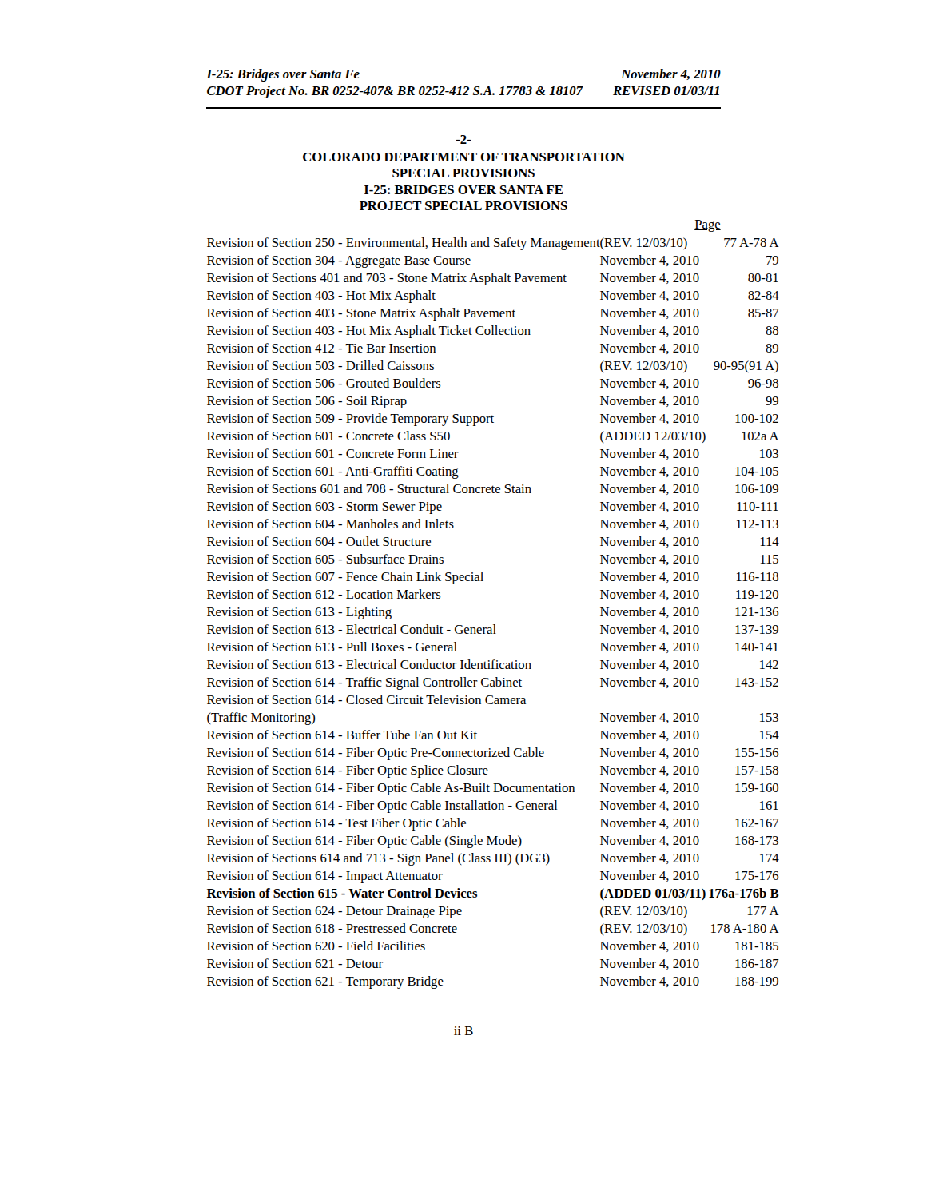| I-25: Bridges over Santa Fe | November 4, 2010 |
| CDOT Project No. BR 0252-407& BR 0252-412 S.A. 17783 & 18107 | REVISED 01/03/11 |
-2-
COLORADO DEPARTMENT OF TRANSPORTATION
SPECIAL PROVISIONS
I-25: BRIDGES OVER SANTA FE
PROJECT SPECIAL PROVISIONS
Page
| Revision of Section 250 - Environmental, Health and Safety Management | (REV. 12/03/10) | 77 A-78 A |
| Revision of Section 304 - Aggregate Base Course | November 4, 2010 | 79 |
| Revision of Sections 401 and 703 - Stone Matrix Asphalt Pavement | November 4, 2010 | 80-81 |
| Revision of Section 403 - Hot Mix Asphalt | November 4, 2010 | 82-84 |
| Revision of Section 403 - Stone Matrix Asphalt Pavement | November 4, 2010 | 85-87 |
| Revision of Section 403 - Hot Mix Asphalt Ticket Collection | November 4, 2010 | 88 |
| Revision of Section 412 - Tie Bar Insertion | November 4, 2010 | 89 |
| Revision of Section 503 - Drilled Caissons | (REV. 12/03/10) | 90-95(91 A) |
| Revision of Section 506 - Grouted Boulders | November 4, 2010 | 96-98 |
| Revision of Section 506 - Soil Riprap | November 4, 2010 | 99 |
| Revision of Section 509 - Provide Temporary Support | November 4, 2010 | 100-102 |
| Revision of Section 601 - Concrete Class S50 | (ADDED 12/03/10) | 102a A |
| Revision of Section 601 - Concrete Form Liner | November 4, 2010 | 103 |
| Revision of Section 601 - Anti-Graffiti Coating | November 4, 2010 | 104-105 |
| Revision of Sections 601 and 708 - Structural Concrete Stain | November 4, 2010 | 106-109 |
| Revision of Section 603 - Storm Sewer Pipe | November 4, 2010 | 110-111 |
| Revision of Section 604 - Manholes and Inlets | November 4, 2010 | 112-113 |
| Revision of Section 604 - Outlet Structure | November 4, 2010 | 114 |
| Revision of Section 605 - Subsurface Drains | November 4, 2010 | 115 |
| Revision of Section 607 - Fence Chain Link Special | November 4, 2010 | 116-118 |
| Revision of Section 612 - Location Markers | November 4, 2010 | 119-120 |
| Revision of Section 613 - Lighting | November 4, 2010 | 121-136 |
| Revision of Section 613 - Electrical Conduit - General | November 4, 2010 | 137-139 |
| Revision of Section 613 - Pull Boxes - General | November 4, 2010 | 140-141 |
| Revision of Section 613 - Electrical Conductor Identification | November 4, 2010 | 142 |
| Revision of Section 614 - Traffic Signal Controller Cabinet | November 4, 2010 | 143-152 |
| Revision of Section 614 - Closed Circuit Television Camera | | |
| (Traffic Monitoring) | November 4, 2010 | 153 |
| Revision of Section 614 - Buffer Tube Fan Out Kit | November 4, 2010 | 154 |
| Revision of Section 614 - Fiber Optic Pre-Connectorized Cable | November 4, 2010 | 155-156 |
| Revision of Section 614 - Fiber Optic Splice Closure | November 4, 2010 | 157-158 |
| Revision of Section 614 - Fiber Optic Cable As-Built Documentation | November 4, 2010 | 159-160 |
| Revision of Section 614 - Fiber Optic Cable Installation - General | November 4, 2010 | 161 |
| Revision of Section 614 - Test Fiber Optic Cable | November 4, 2010 | 162-167 |
| Revision of Section 614 - Fiber Optic Cable (Single Mode) | November 4, 2010 | 168-173 |
| Revision of Sections 614 and 713 - Sign Panel (Class III) (DG3) | November 4, 2010 | 174 |
| Revision of Section 614 - Impact Attenuator | November 4, 2010 | 175-176 |
| Revision of Section 615 - Water Control Devices | (ADDED 01/03/11) | 176a-176b B |
| Revision of Section 624 - Detour Drainage Pipe | (REV. 12/03/10) | 177 A |
| Revision of Section 618 - Prestressed Concrete | (REV. 12/03/10) | 178 A-180 A |
| Revision of Section 620 - Field Facilities | November 4, 2010 | 181-185 |
| Revision of Section 621 - Detour | November 4, 2010 | 186-187 |
| Revision of Section 621 - Temporary Bridge | November 4, 2010 | 188-199 |
ii B